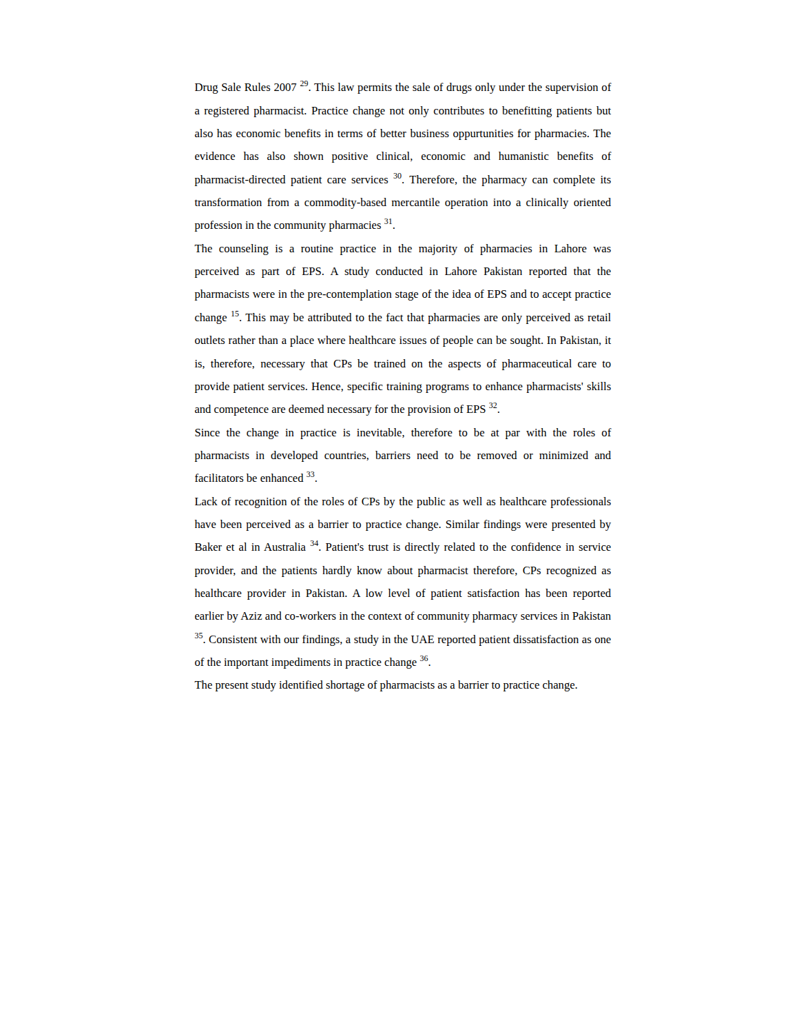Drug Sale Rules 2007 29. This law permits the sale of drugs only under the supervision of a registered pharmacist. Practice change not only contributes to benefitting patients but also has economic benefits in terms of better business oppurtunities for pharmacies. The evidence has also shown positive clinical, economic and humanistic benefits of pharmacist-directed patient care services 30. Therefore, the pharmacy can complete its transformation from a commodity-based mercantile operation into a clinically oriented profession in the community pharmacies 31.
The counseling is a routine practice in the majority of pharmacies in Lahore was perceived as part of EPS. A study conducted in Lahore Pakistan reported that the pharmacists were in the pre-contemplation stage of the idea of EPS and to accept practice change 15. This may be attributed to the fact that pharmacies are only perceived as retail outlets rather than a place where healthcare issues of people can be sought. In Pakistan, it is, therefore, necessary that CPs be trained on the aspects of pharmaceutical care to provide patient services. Hence, specific training programs to enhance pharmacists' skills and competence are deemed necessary for the provision of EPS 32.
Since the change in practice is inevitable, therefore to be at par with the roles of pharmacists in developed countries, barriers need to be removed or minimized and facilitators be enhanced 33.
Lack of recognition of the roles of CPs by the public as well as healthcare professionals have been perceived as a barrier to practice change. Similar findings were presented by Baker et al in Australia 34. Patient's trust is directly related to the confidence in service provider, and the patients hardly know about pharmacist therefore, CPs recognized as healthcare provider in Pakistan. A low level of patient satisfaction has been reported earlier by Aziz and co-workers in the context of community pharmacy services in Pakistan 35. Consistent with our findings, a study in the UAE reported patient dissatisfaction as one of the important impediments in practice change 36.
The present study identified shortage of pharmacists as a barrier to practice change.